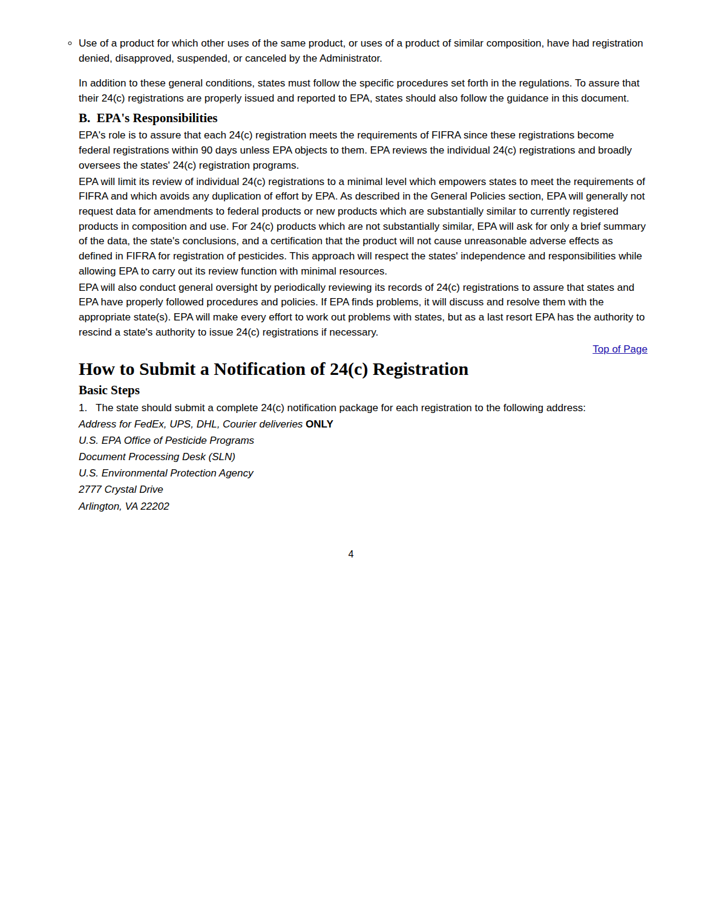Use of a product for which other uses of the same product, or uses of a product of similar composition, have had registration denied, disapproved, suspended, or canceled by the Administrator.
In addition to these general conditions, states must follow the specific procedures set forth in the regulations. To assure that their 24(c) registrations are properly issued and reported to EPA, states should also follow the guidance in this document.
B. EPA's Responsibilities
EPA's role is to assure that each 24(c) registration meets the requirements of FIFRA since these registrations become federal registrations within 90 days unless EPA objects to them. EPA reviews the individual 24(c) registrations and broadly oversees the states' 24(c) registration programs.
EPA will limit its review of individual 24(c) registrations to a minimal level which empowers states to meet the requirements of FIFRA and which avoids any duplication of effort by EPA. As described in the General Policies section, EPA will generally not request data for amendments to federal products or new products which are substantially similar to currently registered products in composition and use. For 24(c) products which are not substantially similar, EPA will ask for only a brief summary of the data, the state's conclusions, and a certification that the product will not cause unreasonable adverse effects as defined in FIFRA for registration of pesticides. This approach will respect the states' independence and responsibilities while allowing EPA to carry out its review function with minimal resources.
EPA will also conduct general oversight by periodically reviewing its records of 24(c) registrations to assure that states and EPA have properly followed procedures and policies. If EPA finds problems, it will discuss and resolve them with the appropriate state(s). EPA will make every effort to work out problems with states, but as a last resort EPA has the authority to rescind a state's authority to issue 24(c) registrations if necessary.
Top of Page
How to Submit a Notification of 24(c) Registration
Basic Steps
1. The state should submit a complete 24(c) notification package for each registration to the following address:
Address for FedEx, UPS, DHL, Courier deliveries ONLY
U.S. EPA Office of Pesticide Programs
Document Processing Desk (SLN)
U.S. Environmental Protection Agency
2777 Crystal Drive
Arlington, VA 22202
4